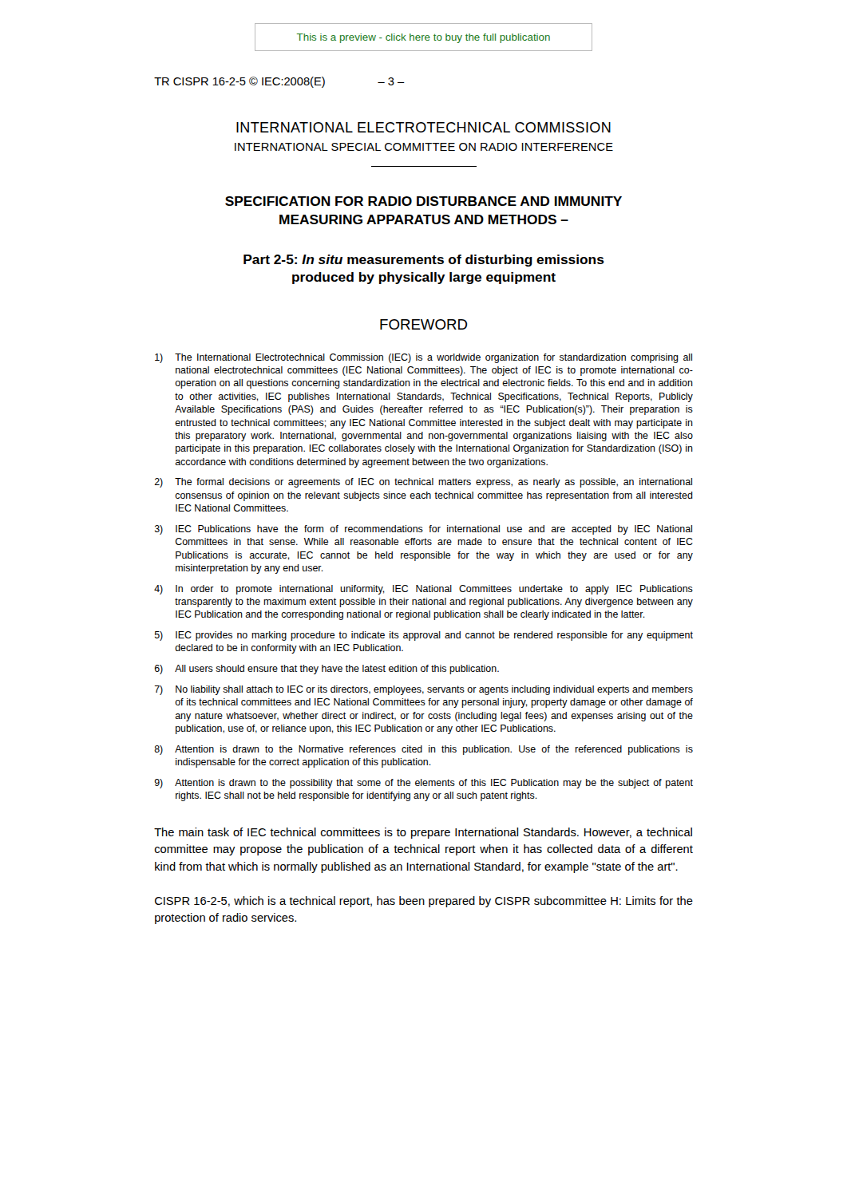This is a preview - click here to buy the full publication
TR CISPR 16-2-5 © IEC:2008(E) – 3 –
INTERNATIONAL ELECTROTECHNICAL COMMISSION
INTERNATIONAL SPECIAL COMMITTEE ON RADIO INTERFERENCE
SPECIFICATION FOR RADIO DISTURBANCE AND IMMUNITY
MEASURING APPARATUS AND METHODS –
Part 2-5: In situ measurements of disturbing emissions
produced by physically large equipment
FOREWORD
The International Electrotechnical Commission (IEC) is a worldwide organization for standardization comprising all national electrotechnical committees (IEC National Committees). The object of IEC is to promote international co-operation on all questions concerning standardization in the electrical and electronic fields. To this end and in addition to other activities, IEC publishes International Standards, Technical Specifications, Technical Reports, Publicly Available Specifications (PAS) and Guides (hereafter referred to as “IEC Publication(s)”). Their preparation is entrusted to technical committees; any IEC National Committee interested in the subject dealt with may participate in this preparatory work. International, governmental and non-governmental organizations liaising with the IEC also participate in this preparation. IEC collaborates closely with the International Organization for Standardization (ISO) in accordance with conditions determined by agreement between the two organizations.
The formal decisions or agreements of IEC on technical matters express, as nearly as possible, an international consensus of opinion on the relevant subjects since each technical committee has representation from all interested IEC National Committees.
IEC Publications have the form of recommendations for international use and are accepted by IEC National Committees in that sense. While all reasonable efforts are made to ensure that the technical content of IEC Publications is accurate, IEC cannot be held responsible for the way in which they are used or for any misinterpretation by any end user.
In order to promote international uniformity, IEC National Committees undertake to apply IEC Publications transparently to the maximum extent possible in their national and regional publications. Any divergence between any IEC Publication and the corresponding national or regional publication shall be clearly indicated in the latter.
IEC provides no marking procedure to indicate its approval and cannot be rendered responsible for any equipment declared to be in conformity with an IEC Publication.
All users should ensure that they have the latest edition of this publication.
No liability shall attach to IEC or its directors, employees, servants or agents including individual experts and members of its technical committees and IEC National Committees for any personal injury, property damage or other damage of any nature whatsoever, whether direct or indirect, or for costs (including legal fees) and expenses arising out of the publication, use of, or reliance upon, this IEC Publication or any other IEC Publications.
Attention is drawn to the Normative references cited in this publication. Use of the referenced publications is indispensable for the correct application of this publication.
Attention is drawn to the possibility that some of the elements of this IEC Publication may be the subject of patent rights. IEC shall not be held responsible for identifying any or all such patent rights.
The main task of IEC technical committees is to prepare International Standards. However, a technical committee may propose the publication of a technical report when it has collected data of a different kind from that which is normally published as an International Standard, for example "state of the art".
CISPR 16-2-5, which is a technical report, has been prepared by CISPR subcommittee H: Limits for the protection of radio services.